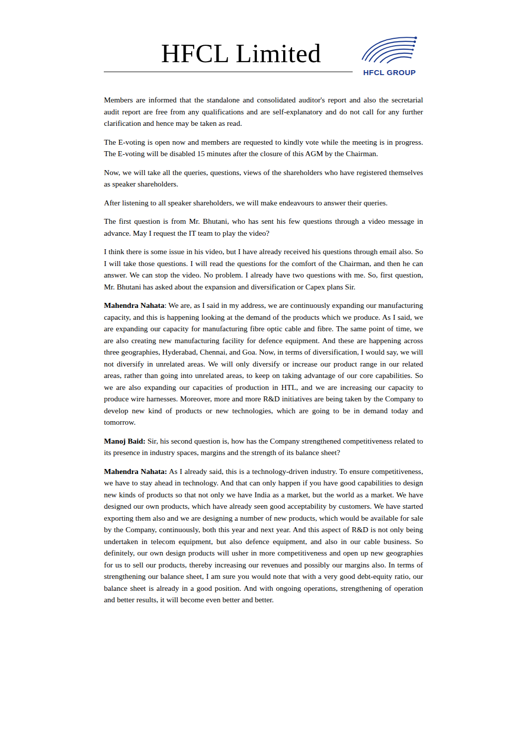HFCL Limited
HFCL GROUP
Members are informed that the standalone and consolidated auditor's report and also the secretarial audit report are free from any qualifications and are self-explanatory and do not call for any further clarification and hence may be taken as read.
The E-voting is open now and members are requested to kindly vote while the meeting is in progress. The E-voting will be disabled 15 minutes after the closure of this AGM by the Chairman.
Now, we will take all the queries, questions, views of the shareholders who have registered themselves as speaker shareholders.
After listening to all speaker shareholders, we will make endeavours to answer their queries.
The first question is from Mr. Bhutani, who has sent his few questions through a video message in advance. May I request the IT team to play the video?
I think there is some issue in his video, but I have already received his questions through email also. So I will take those questions. I will read the questions for the comfort of the Chairman, and then he can answer. We can stop the video. No problem. I already have two questions with me. So, first question, Mr. Bhutani has asked about the expansion and diversification or Capex plans Sir.
Mahendra Nahata: We are, as I said in my address, we are continuously expanding our manufacturing capacity, and this is happening looking at the demand of the products which we produce. As I said, we are expanding our capacity for manufacturing fibre optic cable and fibre. The same point of time, we are also creating new manufacturing facility for defence equipment. And these are happening across three geographies, Hyderabad, Chennai, and Goa. Now, in terms of diversification, I would say, we will not diversify in unrelated areas. We will only diversify or increase our product range in our related areas, rather than going into unrelated areas, to keep on taking advantage of our core capabilities. So we are also expanding our capacities of production in HTL, and we are increasing our capacity to produce wire harnesses. Moreover, more and more R&D initiatives are being taken by the Company to develop new kind of products or new technologies, which are going to be in demand today and tomorrow.
Manoj Baid: Sir, his second question is, how has the Company strengthened competitiveness related to its presence in industry spaces, margins and the strength of its balance sheet?
Mahendra Nahata: As I already said, this is a technology-driven industry. To ensure competitiveness, we have to stay ahead in technology. And that can only happen if you have good capabilities to design new kinds of products so that not only we have India as a market, but the world as a market. We have designed our own products, which have already seen good acceptability by customers. We have started exporting them also and we are designing a number of new products, which would be available for sale by the Company, continuously, both this year and next year. And this aspect of R&D is not only being undertaken in telecom equipment, but also defence equipment, and also in our cable business. So definitely, our own design products will usher in more competitiveness and open up new geographies for us to sell our products, thereby increasing our revenues and possibly our margins also. In terms of strengthening our balance sheet, I am sure you would note that with a very good debt-equity ratio, our balance sheet is already in a good position. And with ongoing operations, strengthening of operation and better results, it will become even better and better.